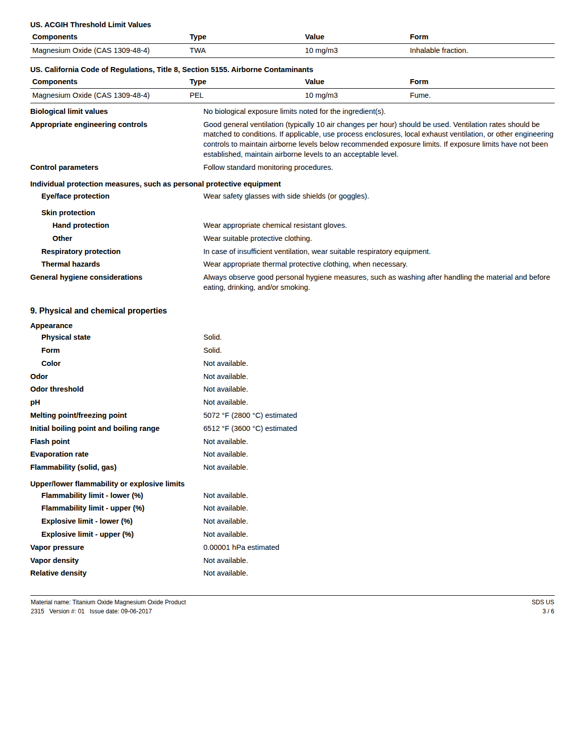US. ACGIH Threshold Limit Values
| Components | Type | Value | Form |
| --- | --- | --- | --- |
| Magnesium Oxide (CAS 1309-48-4) | TWA | 10 mg/m3 | Inhalable fraction. |
US. California Code of Regulations, Title 8, Section 5155. Airborne Contaminants
| Components | Type | Value | Form |
| --- | --- | --- | --- |
| Magnesium Oxide (CAS 1309-48-4) | PEL | 10 mg/m3 | Fume. |
| Biological limit values | No biological exposure limits noted for the ingredient(s). |
| Appropriate engineering controls | Good general ventilation (typically 10 air changes per hour) should be used. Ventilation rates should be matched to conditions. If applicable, use process enclosures, local exhaust ventilation, or other engineering controls to maintain airborne levels below recommended exposure limits. If exposure limits have not been established, maintain airborne levels to an acceptable level. |
| Control parameters | Follow standard monitoring procedures. |
Individual protection measures, such as personal protective equipment
| Eye/face protection | Wear safety glasses with side shields (or goggles). |
Skin protection
| Hand protection | Wear appropriate chemical resistant gloves. |
| Other | Wear suitable protective clothing. |
| Respiratory protection | In case of insufficient ventilation, wear suitable respiratory equipment. |
| Thermal hazards | Wear appropriate thermal protective clothing, when necessary. |
| General hygiene considerations | Always observe good personal hygiene measures, such as washing after handling the material and before eating, drinking, and/or smoking. |
9. Physical and chemical properties
Appearance
| Physical state | Solid. |
| Form | Solid. |
| Color | Not available. |
| Odor | Not available. |
| Odor threshold | Not available. |
| pH | Not available. |
| Melting point/freezing point | 5072 °F (2800 °C) estimated |
| Initial boiling point and boiling range | 6512 °F (3600 °C) estimated |
| Flash point | Not available. |
| Evaporation rate | Not available. |
| Flammability (solid, gas) | Not available. |
Upper/lower flammability or explosive limits
| Flammability limit - lower (%) | Not available. |
| Flammability limit - upper (%) | Not available. |
| Explosive limit - lower (%) | Not available. |
| Explosive limit - upper (%) | Not available. |
| Vapor pressure | 0.00001 hPa estimated |
| Vapor density | Not available. |
| Relative density | Not available. |
| Material name: Titanium Oxide Magnesium Oxide Product | SDS US |
| 2315 Version #: 01 Issue date: 09-06-2017 | 3 / 6 |